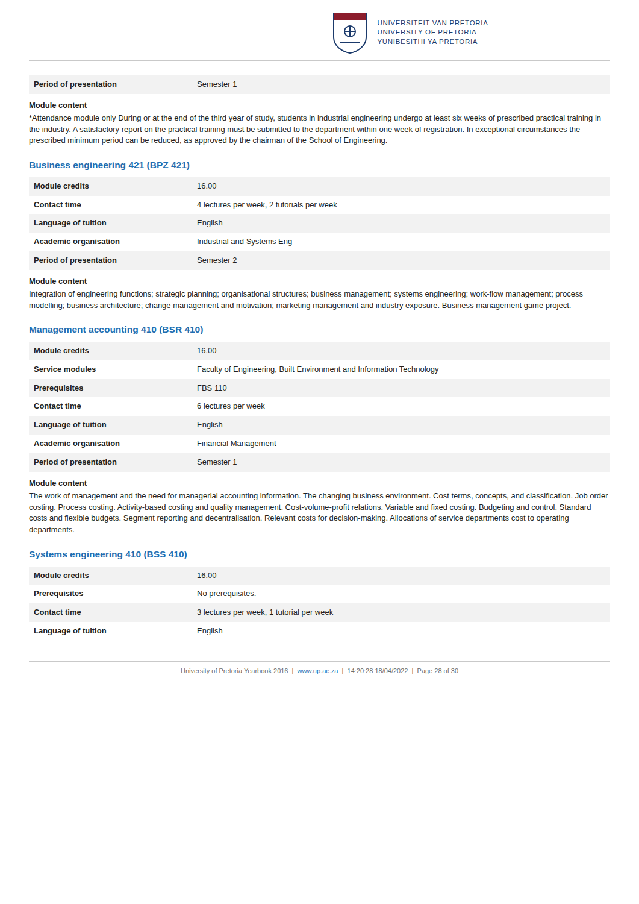Universiteit van Pretoria
University of Pretoria
Yunibesithi ya Pretoria
| Period of presentation | Semester 1 |
Module content
*Attendance module only During or at the end of the third year of study, students in industrial engineering undergo at least six weeks of prescribed practical training in the industry. A satisfactory report on the practical training must be submitted to the department within one week of registration. In exceptional circumstances the prescribed minimum period can be reduced, as approved by the chairman of the School of Engineering.
Business engineering 421 (BPZ 421)
| Module credits | 16.00 |
| Contact time | 4 lectures per week, 2 tutorials per week |
| Language of tuition | English |
| Academic organisation | Industrial and Systems Eng |
| Period of presentation | Semester 2 |
Module content
Integration of engineering functions; strategic planning; organisational structures; business management; systems engineering; work-flow management; process modelling; business architecture; change management and motivation; marketing management and industry exposure. Business management game project.
Management accounting 410 (BSR 410)
| Module credits | 16.00 |
| Service modules | Faculty of Engineering, Built Environment and Information Technology |
| Prerequisites | FBS 110 |
| Contact time | 6 lectures per week |
| Language of tuition | English |
| Academic organisation | Financial Management |
| Period of presentation | Semester 1 |
Module content
The work of management and the need for managerial accounting information. The changing business environment. Cost terms, concepts, and classification. Job order costing. Process costing. Activity-based costing and quality management. Cost-volume-profit relations. Variable and fixed costing. Budgeting and control. Standard costs and flexible budgets. Segment reporting and decentralisation. Relevant costs for decision-making. Allocations of service departments cost to operating departments.
Systems engineering 410 (BSS 410)
| Module credits | 16.00 |
| Prerequisites | No prerequisites. |
| Contact time | 3 lectures per week, 1 tutorial per week |
| Language of tuition | English |
University of Pretoria Yearbook 2016 | www.up.ac.za | 14:20:28 18/04/2022 | Page 28 of 30